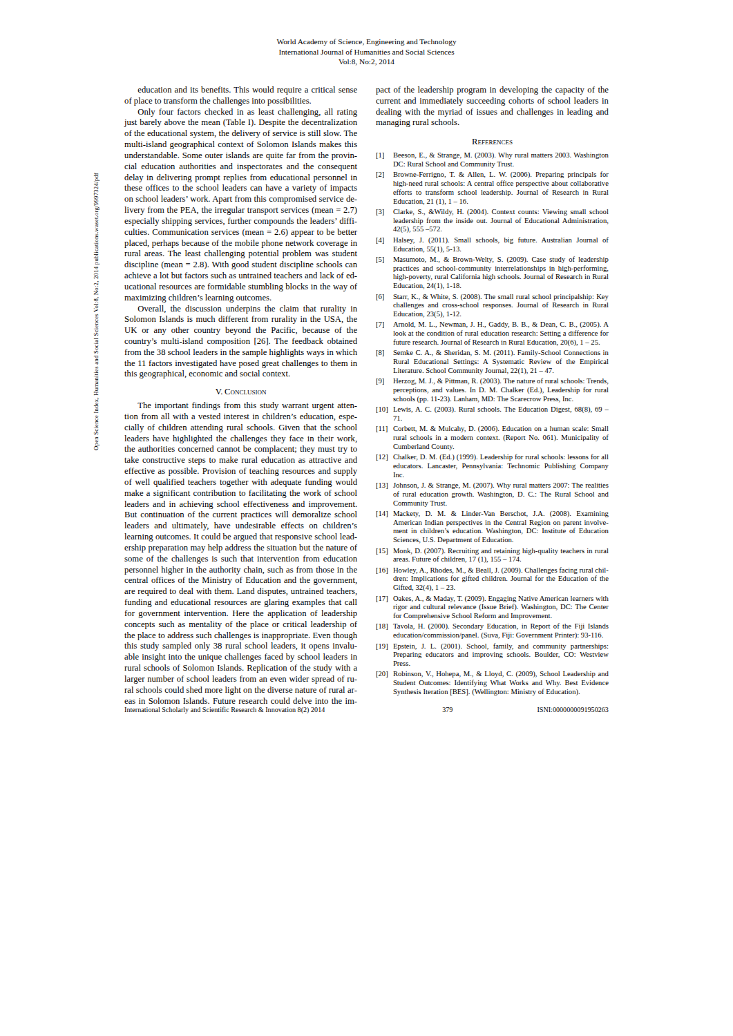Open Science Index, Humanities and Social Sciences Vol:8, No:2, 2014 publications.waset.org/9997324/pdf
World Academy of Science, Engineering and Technology
International Journal of Humanities and Social Sciences
Vol:8, No:2, 2014
education and its benefits. This would require a critical sense of place to transform the challenges into possibilities.
Only four factors checked in as least challenging, all rating just barely above the mean (Table I). Despite the decentralization of the educational system, the delivery of service is still slow. The multi-island geographical context of Solomon Islands makes this understandable. Some outer islands are quite far from the provincial education authorities and inspectorates and the consequent delay in delivering prompt replies from educational personnel in these offices to the school leaders can have a variety of impacts on school leaders’ work. Apart from this compromised service delivery from the PEA, the irregular transport services (mean = 2.7) especially shipping services, further compounds the leaders’ difficulties. Communication services (mean = 2.6) appear to be better placed, perhaps because of the mobile phone network coverage in rural areas. The least challenging potential problem was student discipline (mean = 2.8). With good student discipline schools can achieve a lot but factors such as untrained teachers and lack of educational resources are formidable stumbling blocks in the way of maximizing children’s learning outcomes.
Overall, the discussion underpins the claim that rurality in Solomon Islands is much different from rurality in the USA, the UK or any other country beyond the Pacific, because of the country’s multi-island composition [26]. The feedback obtained from the 38 school leaders in the sample highlights ways in which the 11 factors investigated have posed great challenges to them in this geographical, economic and social context.
V. Conclusion
The important findings from this study warrant urgent attention from all with a vested interest in children’s education, especially of children attending rural schools. Given that the school leaders have highlighted the challenges they face in their work, the authorities concerned cannot be complacent; they must try to take constructive steps to make rural education as attractive and effective as possible. Provision of teaching resources and supply of well qualified teachers together with adequate funding would make a significant contribution to facilitating the work of school leaders and in achieving school effectiveness and improvement. But continuation of the current practices will demoralize school leaders and ultimately, have undesirable effects on children’s learning outcomes. It could be argued that responsive school leadership preparation may help address the situation but the nature of some of the challenges is such that intervention from education personnel higher in the authority chain, such as from those in the central offices of the Ministry of Education and the government, are required to deal with them. Land disputes, untrained teachers, funding and educational resources are glaring examples that call for government intervention. Here the application of leadership concepts such as mentality of the place or critical leadership of the place to address such challenges is inappropriate. Even though this study sampled only 38 rural school leaders, it opens invaluable insight into the unique challenges faced by school leaders in rural schools of Solomon Islands. Replication of the study with a larger number of school leaders from an even wider spread of rural schools could shed more light on the diverse nature of rural areas in Solomon Islands. Future research could delve into the impact of the leadership program in developing the capacity of the current and immediately succeeding cohorts of school leaders in dealing with the myriad of issues and challenges in leading and managing rural schools.
References
[1] Beeson, E., & Strange, M. (2003). Why rural matters 2003. Washington DC: Rural School and Community Trust.
[2] Browne-Ferrigno, T. & Allen, L. W. (2006). Preparing principals for high-need rural schools: A central office perspective about collaborative efforts to transform school leadership. Journal of Research in Rural Education, 21 (1), 1 – 16.
[3] Clarke, S., &Wildy, H. (2004). Context counts: Viewing small school leadership from the inside out. Journal of Educational Administration, 42(5), 555 –572.
[4] Halsey, J. (2011). Small schools, big future. Australian Journal of Education, 55(1), 5-13.
[5] Masumoto, M., & Brown-Welty, S. (2009). Case study of leadership practices and school-community interrelationships in high-performing, high-poverty, rural California high schools. Journal of Research in Rural Education, 24(1), 1-18.
[6] Starr, K., & White, S. (2008). The small rural school principalship: Key challenges and cross-school responses. Journal of Research in Rural Education, 23(5), 1-12.
[7] Arnold, M. L., Newman, J. H., Gaddy, B. B., & Dean, C. B., (2005). A look at the condition of rural education research: Setting a difference for future research. Journal of Research in Rural Education, 20(6), 1 – 25.
[8] Semke C. A., & Sheridan, S. M. (2011). Family-School Connections in Rural Educational Settings: A Systematic Review of the Empirical Literature. School Community Journal, 22(1), 21 – 47.
[9] Herzog, M. J., & Pittman, R. (2003). The nature of rural schools: Trends, perceptions, and values. In D. M. Chalker (Ed.), Leadership for rural schools (pp. 11-23). Lanham, MD: The Scarecrow Press, Inc.
[10] Lewis, A. C. (2003). Rural schools. The Education Digest, 68(8), 69 – 71.
[11] Corbett, M. & Mulcahy, D. (2006). Education on a human scale: Small rural schools in a modern context. (Report No. 061). Municipality of Cumberland County.
[12] Chalker, D. M. (Ed.) (1999). Leadership for rural schools: lessons for all educators. Lancaster, Pennsylvania: Technomic Publishing Company Inc.
[13] Johnson, J. & Strange, M. (2007). Why rural matters 2007: The realities of rural education growth. Washington, D. C.: The Rural School and Community Trust.
[14] Mackety, D. M. & Linder-Van Berschot, J.A. (2008). Examining American Indian perspectives in the Central Region on parent involvement in children’s education. Washington, DC: Institute of Education Sciences, U.S. Department of Education.
[15] Monk, D. (2007). Recruiting and retaining high-quality teachers in rural areas. Future of children, 17 (1), 155 – 174.
[16] Howley, A., Rhodes, M., & Beall, J. (2009). Challenges facing rural children: Implications for gifted children. Journal for the Education of the Gifted, 32(4), 1 – 23.
[17] Oakes, A., & Maday, T. (2009). Engaging Native American learners with rigor and cultural relevance (Issue Brief). Washington, DC: The Center for Comprehensive School Reform and Improvement.
[18] Tavola, H. (2000). Secondary Education, in Report of the Fiji Islands education/commission/panel. (Suva, Fiji: Government Printer): 93-116.
[19] Epstein, J. L. (2001). School, family, and community partnerships: Preparing educators and improving schools. Boulder, CO: Westview Press.
[20] Robinson, V., Hohepa, M., & Lloyd, C. (2009), School Leadership and Student Outcomes: Identifying What Works and Why. Best Evidence Synthesis Iteration [BES]. (Wellington: Ministry of Education).
International Scholarly and Scientific Research & Innovation 8(2) 2014
379
ISNI:0000000091950263